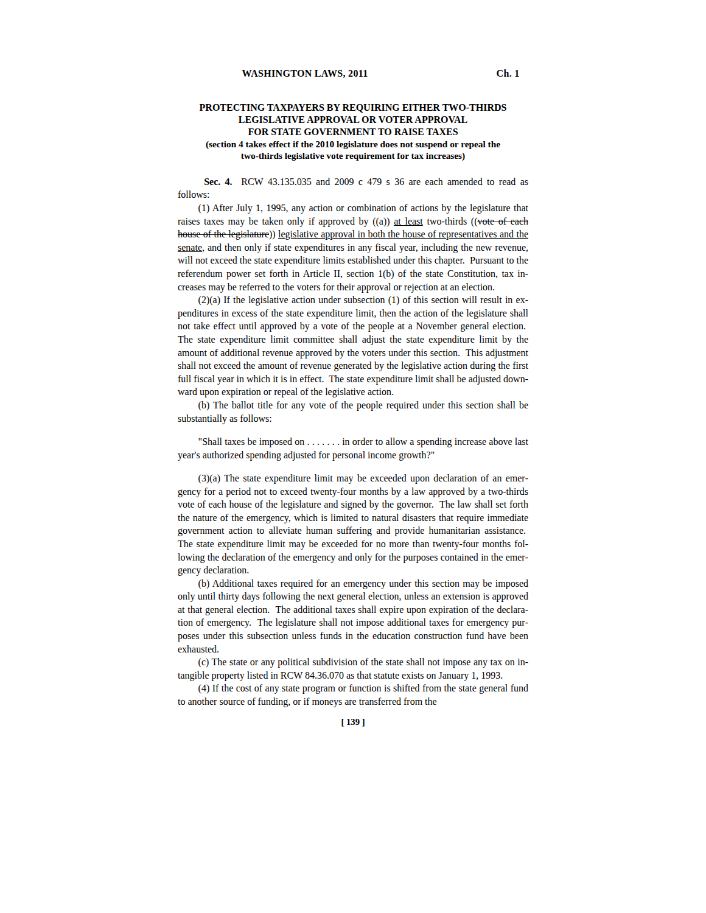WASHINGTON LAWS, 2011 Ch. 1
PROTECTING TAXPAYERS BY REQUIRING EITHER TWO-THIRDS LEGISLATIVE APPROVAL OR VOTER APPROVAL FOR STATE GOVERNMENT TO RAISE TAXES (section 4 takes effect if the 2010 legislature does not suspend or repeal the two-thirds legislative vote requirement for tax increases)
Sec. 4. RCW 43.135.035 and 2009 c 479 s 36 are each amended to read as follows:
(1) After July 1, 1995, any action or combination of actions by the legislature that raises taxes may be taken only if approved by ((a)) at least two-thirds ((vote of each house of the legislature)) legislative approval in both the house of representatives and the senate, and then only if state expenditures in any fiscal year, including the new revenue, will not exceed the state expenditure limits established under this chapter. Pursuant to the referendum power set forth in Article II, section 1(b) of the state Constitution, tax increases may be referred to the voters for their approval or rejection at an election.
(2)(a) If the legislative action under subsection (1) of this section will result in expenditures in excess of the state expenditure limit, then the action of the legislature shall not take effect until approved by a vote of the people at a November general election. The state expenditure limit committee shall adjust the state expenditure limit by the amount of additional revenue approved by the voters under this section. This adjustment shall not exceed the amount of revenue generated by the legislative action during the first full fiscal year in which it is in effect. The state expenditure limit shall be adjusted downward upon expiration or repeal of the legislative action.
(b) The ballot title for any vote of the people required under this section shall be substantially as follows:
"Shall taxes be imposed on . . . . . . . in order to allow a spending increase above last year's authorized spending adjusted for personal income growth?"
(3)(a) The state expenditure limit may be exceeded upon declaration of an emergency for a period not to exceed twenty-four months by a law approved by a two-thirds vote of each house of the legislature and signed by the governor. The law shall set forth the nature of the emergency, which is limited to natural disasters that require immediate government action to alleviate human suffering and provide humanitarian assistance. The state expenditure limit may be exceeded for no more than twenty-four months following the declaration of the emergency and only for the purposes contained in the emergency declaration.
(b) Additional taxes required for an emergency under this section may be imposed only until thirty days following the next general election, unless an extension is approved at that general election. The additional taxes shall expire upon expiration of the declaration of emergency. The legislature shall not impose additional taxes for emergency purposes under this subsection unless funds in the education construction fund have been exhausted.
(c) The state or any political subdivision of the state shall not impose any tax on intangible property listed in RCW 84.36.070 as that statute exists on January 1, 1993.
(4) If the cost of any state program or function is shifted from the state general fund to another source of funding, or if moneys are transferred from the
[ 139 ]